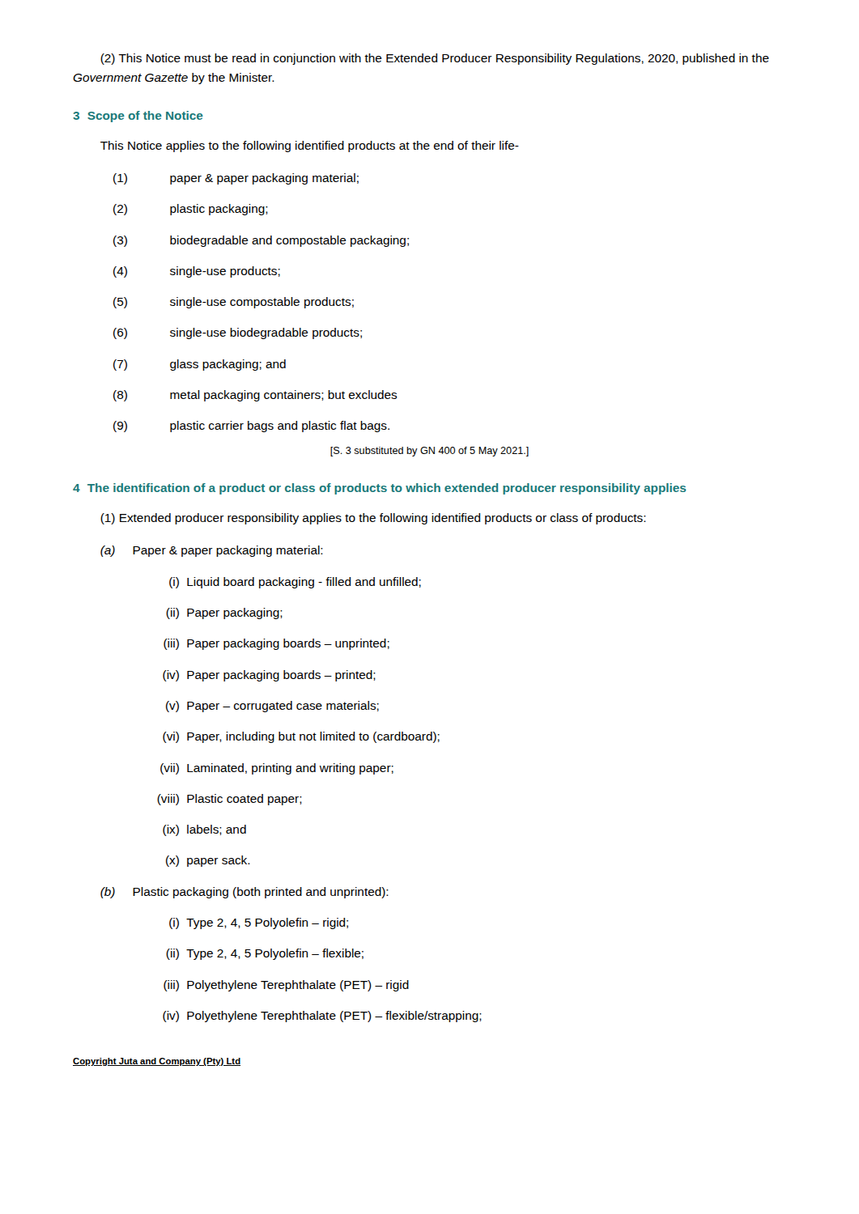(2) This Notice must be read in conjunction with the Extended Producer Responsibility Regulations, 2020, published in the Government Gazette by the Minister.
3 Scope of the Notice
This Notice applies to the following identified products at the end of their life-
(1)
paper & paper packaging material;
(2)
plastic packaging;
(3)
biodegradable and compostable packaging;
(4)
single-use products;
(5)
single-use compostable products;
(6)
single-use biodegradable products;
(7)
glass packaging; and
(8)
metal packaging containers; but excludes
(9)
plastic carrier bags and plastic flat bags.
[S. 3 substituted by GN 400 of 5 May 2021.]
4 The identification of a product or class of products to which extended producer responsibility applies
(1) Extended producer responsibility applies to the following identified products or class of products:
(a)
Paper & paper packaging material:
(i)
Liquid board packaging - filled and unfilled;
(ii)
Paper packaging;
(iii)
Paper packaging boards – unprinted;
(iv)
Paper packaging boards – printed;
(v)
Paper – corrugated case materials;
(vi)
Paper, including but not limited to (cardboard);
(vii)
Laminated, printing and writing paper;
(viii)
Plastic coated paper;
(ix)
labels; and
(x)
paper sack.
(b)
Plastic packaging (both printed and unprinted):
(i)
Type 2, 4, 5 Polyolefin – rigid;
(ii)
Type 2, 4, 5 Polyolefin – flexible;
(iii)
Polyethylene Terephthalate (PET) – rigid
(iv)
Polyethylene Terephthalate (PET) – flexible/strapping;
Copyright Juta and Company (Pty) Ltd